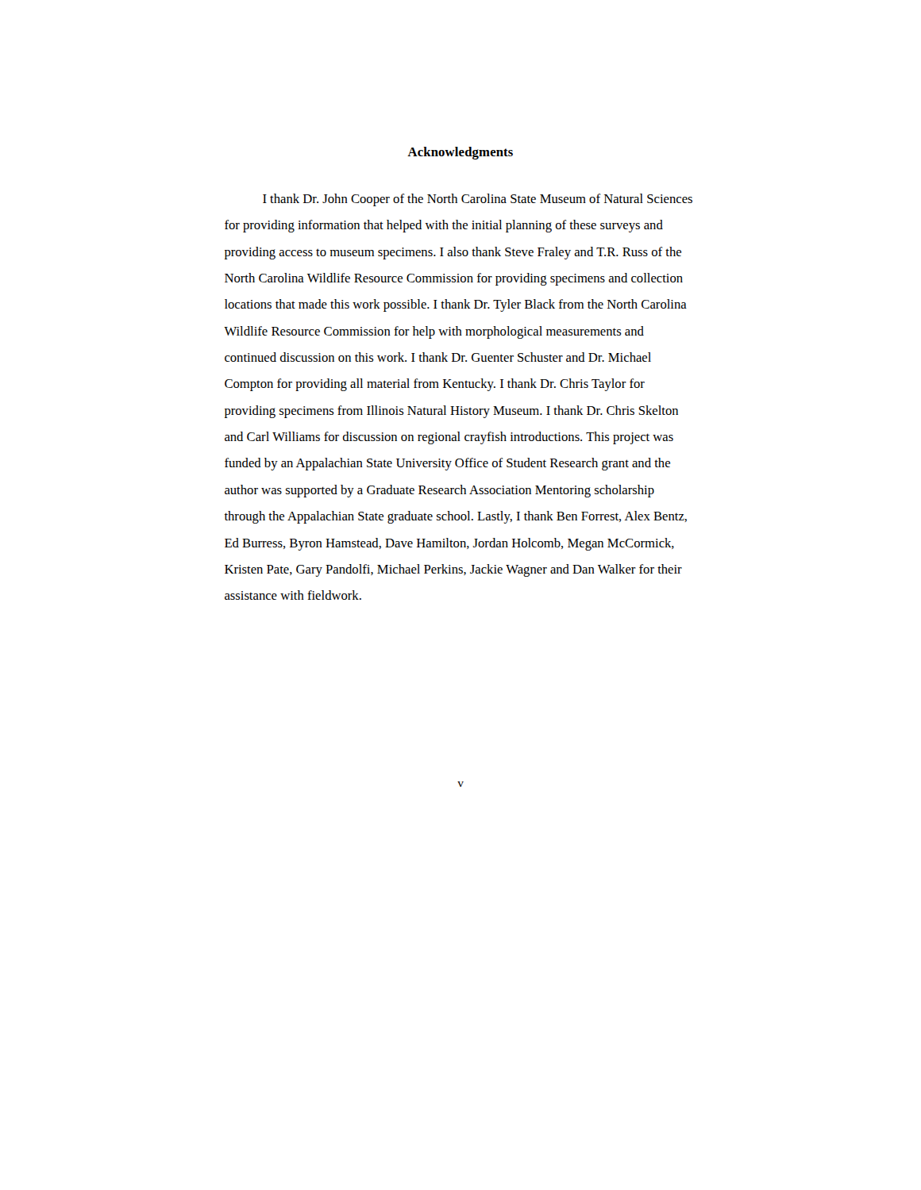Acknowledgments
I thank Dr. John Cooper of the North Carolina State Museum of Natural Sciences for providing information that helped with the initial planning of these surveys and providing access to museum specimens. I also thank Steve Fraley and T.R. Russ of the North Carolina Wildlife Resource Commission for providing specimens and collection locations that made this work possible. I thank Dr. Tyler Black from the North Carolina Wildlife Resource Commission for help with morphological measurements and continued discussion on this work. I thank Dr. Guenter Schuster and Dr. Michael Compton for providing all material from Kentucky. I thank Dr. Chris Taylor for providing specimens from Illinois Natural History Museum. I thank Dr. Chris Skelton and Carl Williams for discussion on regional crayfish introductions. This project was funded by an Appalachian State University Office of Student Research grant and the author was supported by a Graduate Research Association Mentoring scholarship through the Appalachian State graduate school. Lastly, I thank Ben Forrest, Alex Bentz, Ed Burress, Byron Hamstead, Dave Hamilton, Jordan Holcomb, Megan McCormick, Kristen Pate, Gary Pandolfi, Michael Perkins, Jackie Wagner and Dan Walker for their assistance with fieldwork.
v